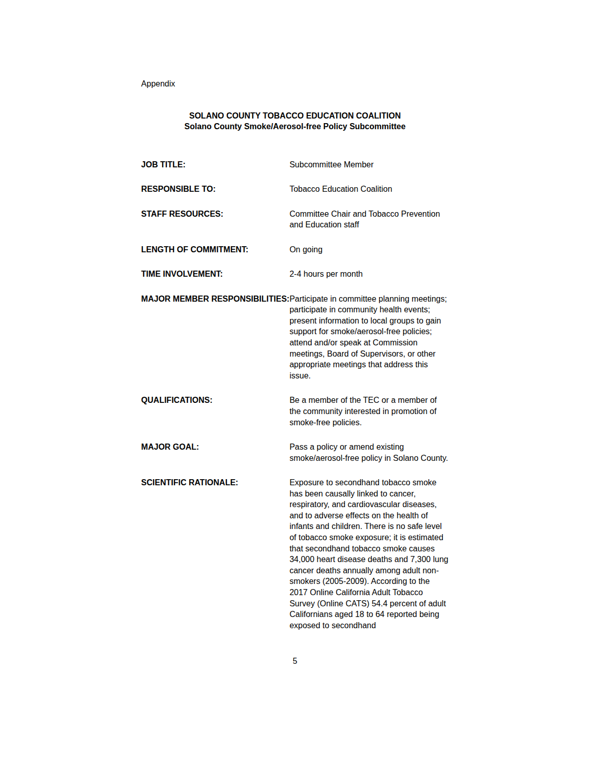Appendix
SOLANO COUNTY TOBACCO EDUCATION COALITION Solano County Smoke/Aerosol-free Policy Subcommittee
| JOB TITLE: | Subcommittee Member |
| RESPONSIBLE TO: | Tobacco Education Coalition |
| STAFF RESOURCES: | Committee Chair and Tobacco Prevention and Education staff |
| LENGTH OF COMMITMENT: | On going |
| TIME INVOLVEMENT: | 2-4 hours per month |
| MAJOR MEMBER RESPONSIBILITIES: | Participate in committee planning meetings; participate in community health events; present information to local groups to gain support for smoke/aerosol-free policies; attend and/or speak at Commission meetings, Board of Supervisors, or other appropriate meetings that address this issue. |
| QUALIFICATIONS: | Be a member of the TEC or a member of the community interested in promotion of smoke-free policies. |
| MAJOR GOAL: | Pass a policy or amend existing smoke/aerosol-free policy in Solano County. |
| SCIENTIFIC RATIONALE: | Exposure to secondhand tobacco smoke has been causally linked to cancer, respiratory, and cardiovascular diseases, and to adverse effects on the health of infants and children. There is no safe level of tobacco smoke exposure; it is estimated that secondhand tobacco smoke causes 34,000 heart disease deaths and 7,300 lung cancer deaths annually among adult non-smokers (2005-2009). According to the 2017 Online California Adult Tobacco Survey (Online CATS) 54.4 percent of adult Californians aged 18 to 64 reported being exposed to secondhand |
5